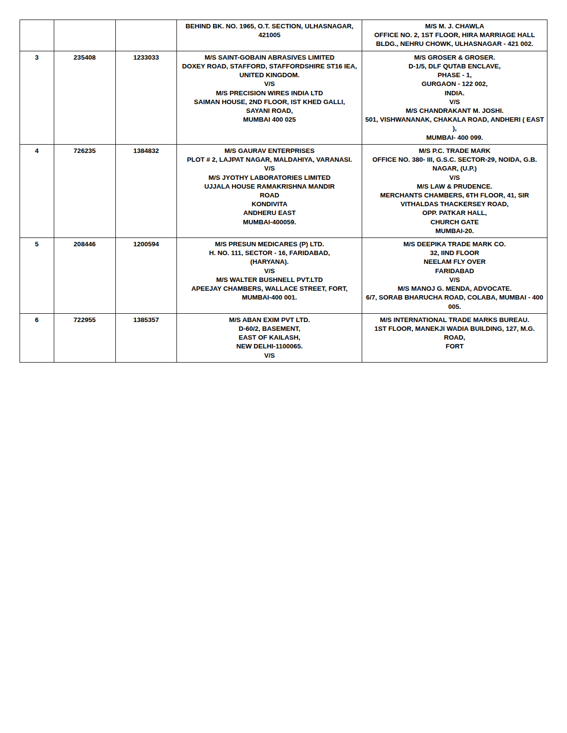| | | | BEHIND BK. NO. 1965, O.T. SECTION, ULHASNAGAR, 421005 | M/S M. J. CHAWLA OFFICE NO. 2, 1ST FLOOR, HIRA MARRIAGE HALL BLDG., NEHRU CHOWK, ULHASNAGAR - 421 002. |
| 3 | 235408 | 1233033 | M/S SAINT-GOBAIN ABRASIVES LIMITED DOXEY ROAD, STAFFORD, STAFFORDSHIRE ST16 IEA, UNITED KINGDOM. V/S M/S PRECISION WIRES INDIA LTD SAIMAN HOUSE, 2ND FLOOR, IST KHED GALLI, SAYANI ROAD, MUMBAI 400 025 | M/S GROSER & GROSER. D-1/5, DLF QUTAB ENCLAVE, PHASE - 1, GURGAON - 122 002, INDIA. V/S M/S CHANDRAKANT M. JOSHI. 501, VISHWANANAK, CHAKALA ROAD, ANDHERI ( EAST ), MUMBAI- 400 099. |
| 4 | 726235 | 1384832 | M/S GAURAV ENTERPRISES PLOT # 2, LAJPAT NAGAR, MALDAHIYA, VARANASI. V/S M/S JYOTHY LABORATORIES LIMITED UJJALA HOUSE RAMAKRISHNA MANDIR ROAD KONDIVITA ANDHERU EAST MUMBAI-400059. | M/S P.C. TRADE MARK OFFICE NO. 380- III, G.S.C. SECTOR-29, NOIDA, G.B. NAGAR, (U.P.) V/S M/S LAW & PRUDENCE. MERCHANTS CHAMBERS, 6TH FLOOR, 41, SIR VITHALDAS THACKERSEY ROAD, OPP. PATKAR HALL, CHURCH GATE MUMBAI-20. |
| 5 | 208446 | 1200594 | M/S PRESUN MEDICARES (P) LTD. H. NO. 111, SECTOR - 16, FARIDABAD, (HARYANA). V/S M/S WALTER BUSHNELL PVT.LTD APEEJAY CHAMBERS, WALLACE STREET, FORT, MUMBAI-400 001. | M/S DEEPIKA TRADE MARK CO. 32, IIND FLOOR NEELAM FLY OVER FARIDABAD V/S M/S MANOJ G. MENDA, ADVOCATE. 6/7, SORAB BHARUCHA ROAD, COLABA, MUMBAI - 400 005. |
| 6 | 722955 | 1385357 | M/S ABAN EXIM PVT LTD. D-60/2, BASEMENT, EAST OF KAILASH, NEW DELHI-1100065. V/S | M/S INTERNATIONAL TRADE MARKS BUREAU. 1ST FLOOR, MANEKJI WADIA BUILDING, 127, M.G. ROAD, FORT |